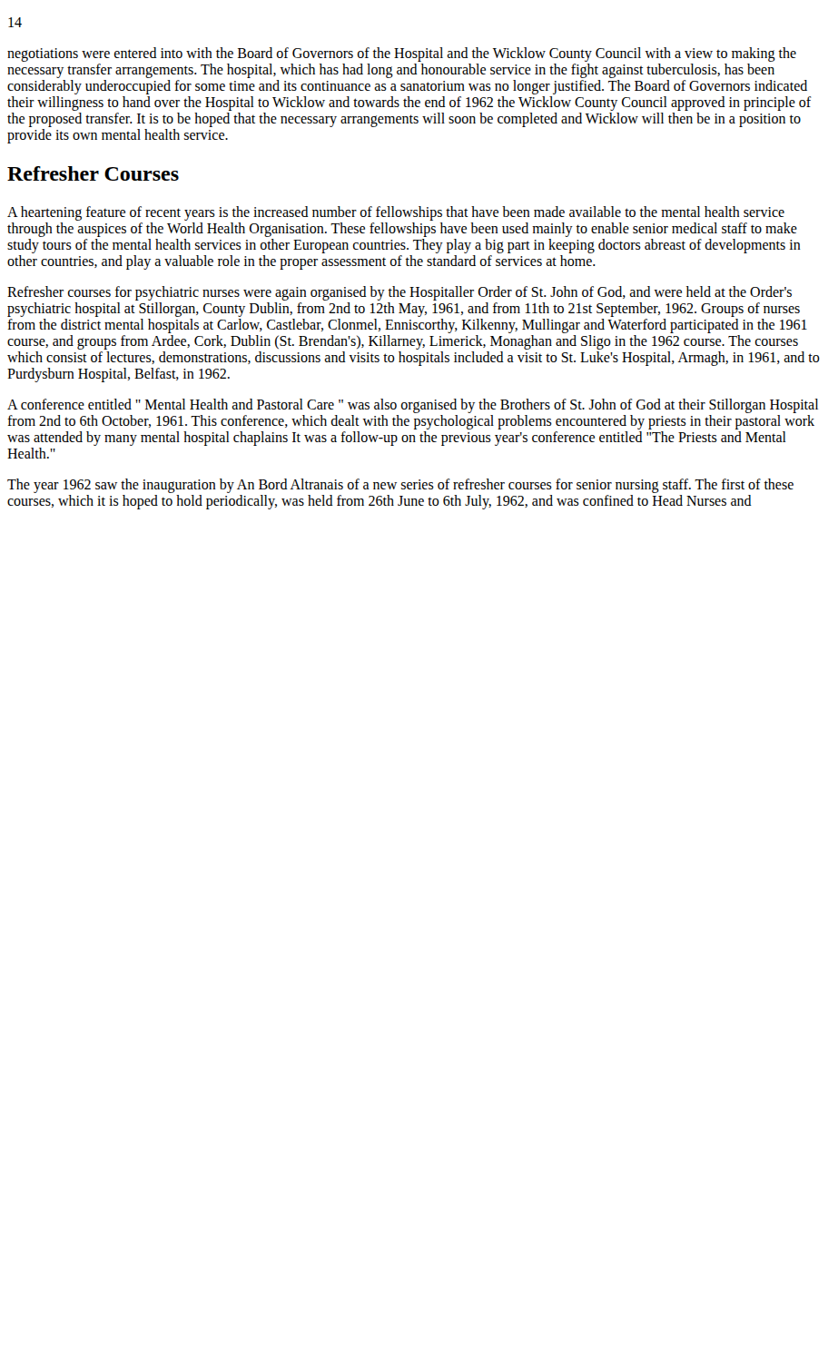14
negotiations were entered into with the Board of Governors of the Hospital and the Wicklow County Council with a view to making the necessary transfer arrangements. The hospital, which has had long and honourable service in the fight against tuberculosis, has been considerably underoccupied for some time and its continuance as a sanatorium was no longer justified. The Board of Governors indicated their willingness to hand over the Hospital to Wicklow and towards the end of 1962 the Wicklow County Council approved in principle of the proposed transfer. It is to be hoped that the necessary arrangements will soon be completed and Wicklow will then be in a position to provide its own mental health service.
Refresher Courses
A heartening feature of recent years is the increased number of fellowships that have been made available to the mental health service through the auspices of the World Health Organisation. These fellowships have been used mainly to enable senior medical staff to make study tours of the mental health services in other European countries. They play a big part in keeping doctors abreast of developments in other countries, and play a valuable role in the proper assessment of the standard of services at home.
Refresher courses for psychiatric nurses were again organised by the Hospitaller Order of St. John of God, and were held at the Order's psychiatric hospital at Stillorgan, County Dublin, from 2nd to 12th May, 1961, and from 11th to 21st September, 1962. Groups of nurses from the district mental hospitals at Carlow, Castlebar, Clonmel, Enniscorthy, Kilkenny, Mullingar and Waterford participated in the 1961 course, and groups from Ardee, Cork, Dublin (St. Brendan's), Killarney, Limerick, Monaghan and Sligo in the 1962 course. The courses which consist of lectures, demonstrations, discussions and visits to hospitals included a visit to St. Luke's Hospital, Armagh, in 1961, and to Purdysburn Hospital, Belfast, in 1962.
A conference entitled " Mental Health and Pastoral Care " was also organised by the Brothers of St. John of God at their Stillorgan Hospital from 2nd to 6th October, 1961. This conference, which dealt with the psychological problems encountered by priests in their pastoral work was attended by many mental hospital chaplains It was a follow-up on the previous year's conference entitled "The Priests and Mental Health."
The year 1962 saw the inauguration by An Bord Altranais of a new series of refresher courses for senior nursing staff. The first of these courses, which it is hoped to hold periodically, was held from 26th June to 6th July, 1962, and was confined to Head Nurses and